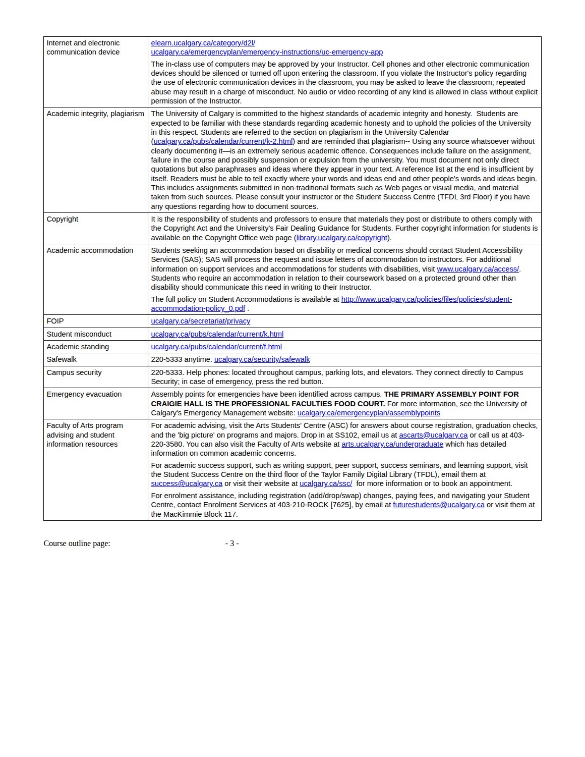| Internet and electronic communication device | elearn.ucalgary.ca/category/d2l/ ucalgary.ca/emergencyplan/emergency-instructions/uc-emergency-app The in-class use of computers may be approved by your Instructor. Cell phones and other electronic communication devices should be silenced or turned off upon entering the classroom. If you violate the Instructor's policy regarding the use of electronic communication devices in the classroom, you may be asked to leave the classroom; repeated abuse may result in a charge of misconduct. No audio or video recording of any kind is allowed in class without explicit permission of the Instructor. |
| Academic integrity, plagiarism | The University of Calgary is committed to the highest standards of academic integrity and honesty. Students are expected to be familiar with these standards regarding academic honesty and to uphold the policies of the University in this respect. Students are referred to the section on plagiarism in the University Calendar ( ucalgary.ca/pubs/calendar/current/k-2.html ) and are reminded that plagiarism-- Using any source whatsoever without clearly documenting it—is an extremely serious academic offence. Consequences include failure on the assignment, failure in the course and possibly suspension or expulsion from the university. You must document not only direct quotations but also paraphrases and ideas where they appear in your text. A reference list at the end is insufficient by itself. Readers must be able to tell exactly where your words and ideas end and other people's words and ideas begin. This includes assignments submitted in non-traditional formats such as Web pages or visual media, and material taken from such sources. Please consult your instructor or the Student Success Centre (TFDL 3rd Floor) if you have any questions regarding how to document sources. |
| Copyright | It is the responsibility of students and professors to ensure that materials they post or distribute to others comply with the Copyright Act and the University's Fair Dealing Guidance for Students. Further copyright information for students is available on the Copyright Office web page ( library.ucalgary.ca/copyright ). |
| Academic accommodation | Students seeking an accommodation based on disability or medical concerns should contact Student Accessibility Services (SAS); SAS will process the request and issue letters of accommodation to instructors. For additional information on support services and accommodations for students with disabilities, visit www.ucalgary.ca/access/ . Students who require an accommodation in relation to their coursework based on a protected ground other than disability should communicate this need in writing to their Instructor. The full policy on Student Accommodations is available at http://www.ucalgary.ca/policies/files/policies/student-accommodation-policy_0.pdf . |
| FOIP | ucalgary.ca/secretariat/privacy |
| Student misconduct | ucalgary.ca/pubs/calendar/current/k.html |
| Academic standing | ucalgary.ca/pubs/calendar/current/f.html |
| Safewalk | 220-5333 anytime. ucalgary.ca/security/safewalk |
| Campus security | 220-5333. Help phones: located throughout campus, parking lots, and elevators. They connect directly to Campus Security; in case of emergency, press the red button. |
| Emergency evacuation | Assembly points for emergencies have been identified across campus. THE PRIMARY ASSEMBLY POINT FOR CRAIGIE HALL IS THE PROFESSIONAL FACULTIES FOOD COURT. For more information, see the University of Calgary's Emergency Management website: ucalgary.ca/emergencyplan/assemblypoints |
| Faculty of Arts program advising and student information resources | For academic advising, visit the Arts Students' Centre (ASC) for answers about course registration, graduation checks, and the 'big picture' on programs and majors. Drop in at SS102, email us at ascarts@ucalgary.ca or call us at 403-220-3580. You can also visit the Faculty of Arts website at arts.ucalgary.ca/undergraduate which has detailed information on common academic concerns. For academic success support, such as writing support, peer support, success seminars, and learning support, visit the Student Success Centre on the third floor of the Taylor Family Digital Library (TFDL), email them at success@ucalgary.ca or visit their website at ucalgary.ca/ssc/ for more information or to book an appointment. For enrolment assistance, including registration (add/drop/swap) changes, paying fees, and navigating your Student Centre, contact Enrolment Services at 403-210-ROCK [7625], by email at futurestudents@ucalgary.ca or visit them at the MacKimmie Block 117. |
Course outline page: - 3 -